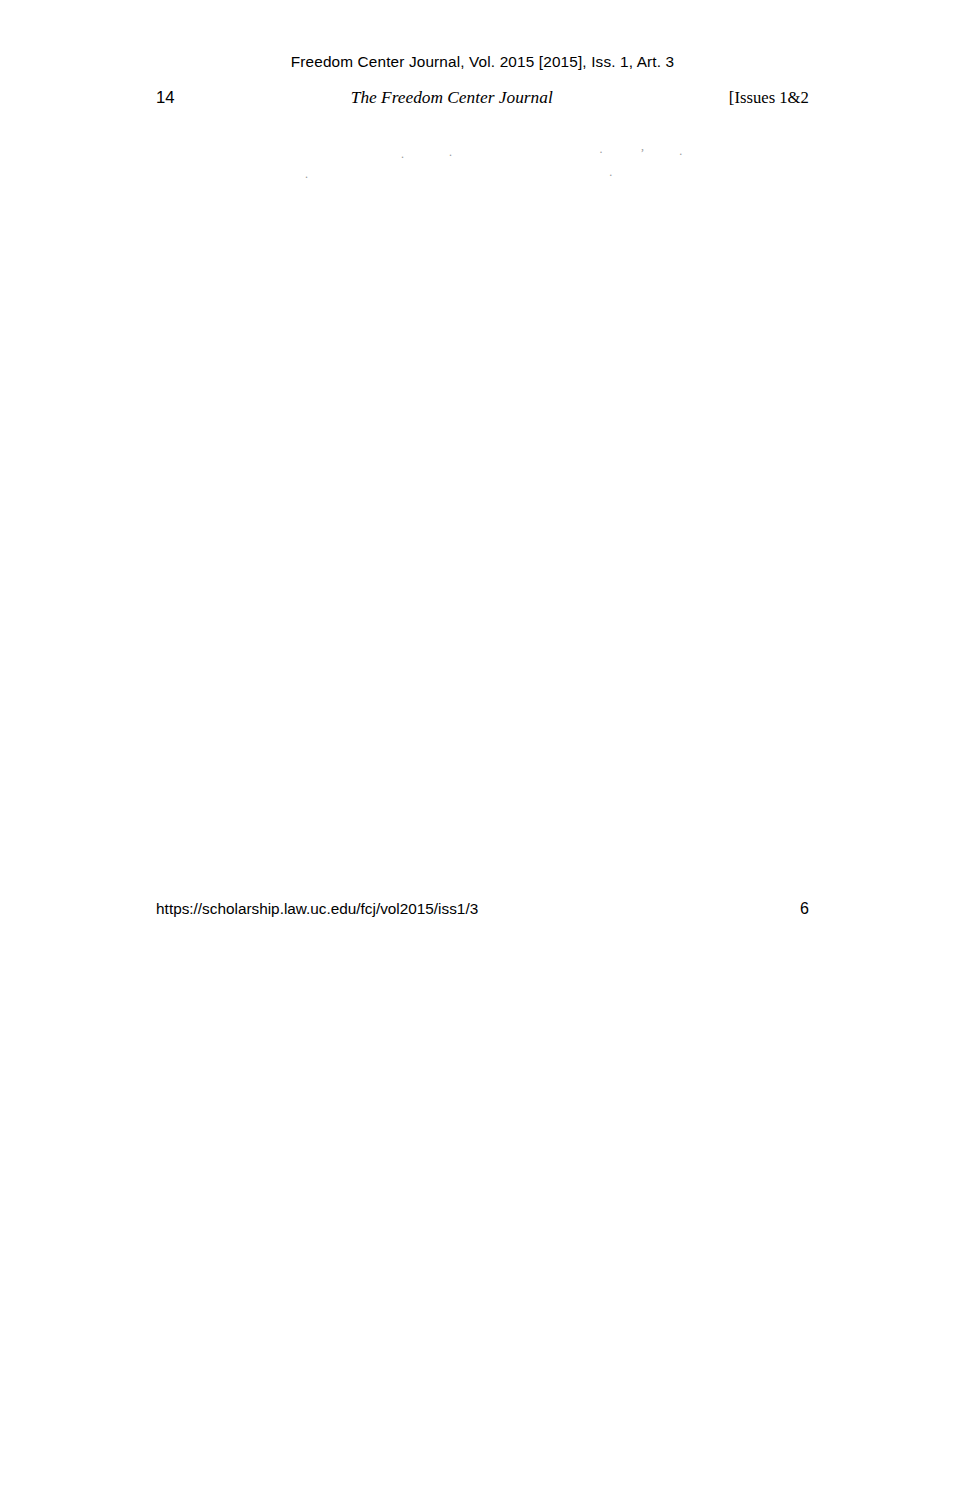Freedom Center Journal, Vol. 2015 [2015], Iss. 1, Art. 3
14 The Freedom Center Journal [Issues 1&2
. . . , . . .
https://scholarship.law.uc.edu/fcj/vol2015/iss1/3 6